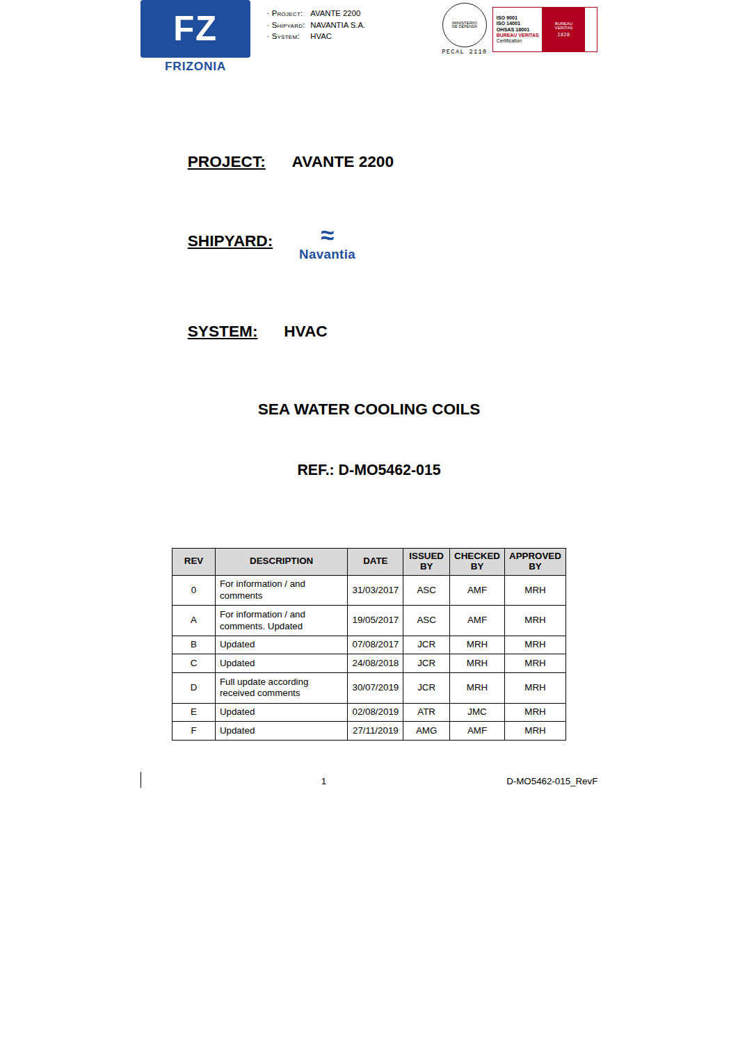FRIZONIA
| · | Project: | AVANTE 2200 |
| · | Shipyard: | NAVANTIA S.A. |
| · | System: | HVAC |
MINISTERIODE DEFENSA
PECAL 2110
ISO 9001 ISO 14001 OHSAS 18001 BUREAU VERITAS Certification
BUREAU
VERITAS 1828
PROJECT: AVANTE 2200
SHIPYARD: ≈ Navantia
SYSTEM: HVAC
SEA WATER COOLING COILS
REF.: D-MO5462-015
| REV | DESCRIPTION | DATE | ISSUED BY | CHECKED BY | APPROVED BY |
| --- | --- | --- | --- | --- | --- |
| 0 | For information / and comments | 31/03/2017 | ASC | AMF | MRH |
| A | For information / and comments. Updated | 19/05/2017 | ASC | AMF | MRH |
| B | Updated | 07/08/2017 | JCR | MRH | MRH |
| C | Updated | 24/08/2018 | JCR | MRH | MRH |
| D | Full update according received comments | 30/07/2019 | JCR | MRH | MRH |
| E | Updated | 02/08/2019 | ATR | JMC | MRH |
| F | Updated | 27/11/2019 | AMG | AMF | MRH |
1 D-MO5462-015_RevF